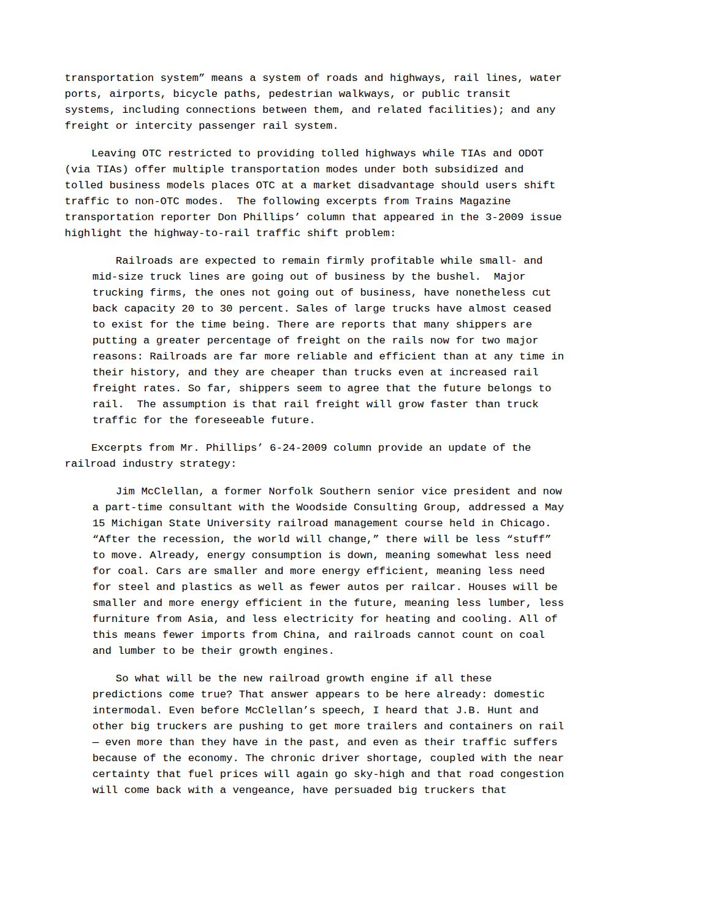transportation system” means a system of roads and highways, rail lines, water ports, airports, bicycle paths, pedestrian walkways, or public transit systems, including connections between them, and related facilities); and any freight or intercity passenger rail system.
Leaving OTC restricted to providing tolled highways while TIAs and ODOT (via TIAs) offer multiple transportation modes under both subsidized and tolled business models places OTC at a market disadvantage should users shift traffic to non-OTC modes. The following excerpts from Trains Magazine transportation reporter Don Phillips’ column that appeared in the 3-2009 issue highlight the highway-to-rail traffic shift problem:
Railroads are expected to remain firmly profitable while small- and mid-size truck lines are going out of business by the bushel. Major trucking firms, the ones not going out of business, have nonetheless cut back capacity 20 to 30 percent. Sales of large trucks have almost ceased to exist for the time being. There are reports that many shippers are putting a greater percentage of freight on the rails now for two major reasons: Railroads are far more reliable and efficient than at any time in their history, and they are cheaper than trucks even at increased rail freight rates. So far, shippers seem to agree that the future belongs to rail. The assumption is that rail freight will grow faster than truck traffic for the foreseeable future.
Excerpts from Mr. Phillips’ 6-24-2009 column provide an update of the railroad industry strategy:
Jim McClellan, a former Norfolk Southern senior vice president and now a part-time consultant with the Woodside Consulting Group, addressed a May 15 Michigan State University railroad management course held in Chicago. “After the recession, the world will change,” there will be less “stuff” to move. Already, energy consumption is down, meaning somewhat less need for coal. Cars are smaller and more energy efficient, meaning less need for steel and plastics as well as fewer autos per railcar. Houses will be smaller and more energy efficient in the future, meaning less lumber, less furniture from Asia, and less electricity for heating and cooling. All of this means fewer imports from China, and railroads cannot count on coal and lumber to be their growth engines.
So what will be the new railroad growth engine if all these predictions come true? That answer appears to be here already: domestic intermodal. Even before McClellan’s speech, I heard that J.B. Hunt and other big truckers are pushing to get more trailers and containers on rail — even more than they have in the past, and even as their traffic suffers because of the economy. The chronic driver shortage, coupled with the near certainty that fuel prices will again go sky-high and that road congestion will come back with a vengeance, have persuaded big truckers that